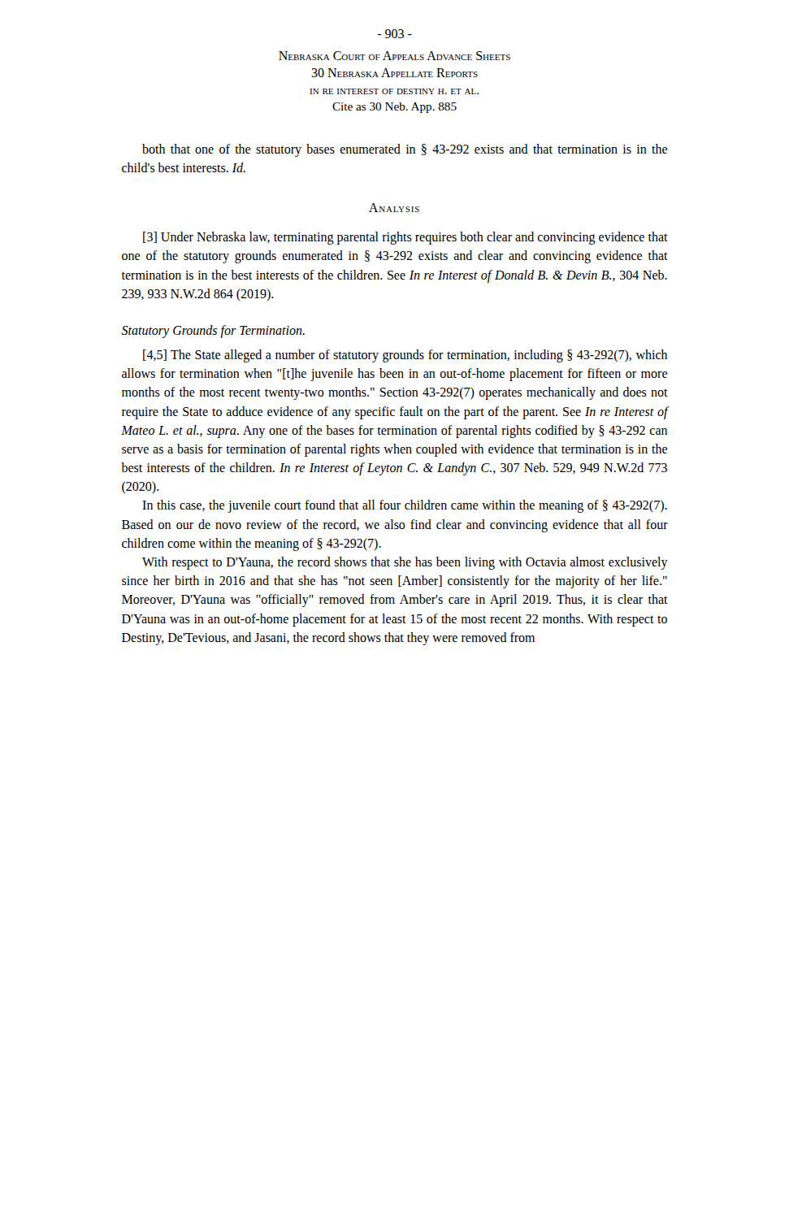- 903 -
Nebraska Court of Appeals Advance Sheets 30 Nebraska Appellate Reports in re interest of destiny h. et al. Cite as 30 Neb. App. 885
both that one of the statutory bases enumerated in § 43-292 exists and that termination is in the child's best interests. Id.
Analysis
[3] Under Nebraska law, terminating parental rights requires both clear and convincing evidence that one of the statutory grounds enumerated in § 43-292 exists and clear and convincing evidence that termination is in the best interests of the children. See In re Interest of Donald B. & Devin B., 304 Neb. 239, 933 N.W.2d 864 (2019).
Statutory Grounds for Termination.
[4,5] The State alleged a number of statutory grounds for termination, including § 43-292(7), which allows for termination when "[t]he juvenile has been in an out-of-home placement for fifteen or more months of the most recent twenty-two months." Section 43-292(7) operates mechanically and does not require the State to adduce evidence of any specific fault on the part of the parent. See In re Interest of Mateo L. et al., supra. Any one of the bases for termination of parental rights codified by § 43-292 can serve as a basis for termination of parental rights when coupled with evidence that termination is in the best interests of the children. In re Interest of Leyton C. & Landyn C., 307 Neb. 529, 949 N.W.2d 773 (2020).
In this case, the juvenile court found that all four children came within the meaning of § 43-292(7). Based on our de novo review of the record, we also find clear and convincing evidence that all four children come within the meaning of § 43-292(7).
With respect to D'Yauna, the record shows that she has been living with Octavia almost exclusively since her birth in 2016 and that she has "not seen [Amber] consistently for the majority of her life." Moreover, D'Yauna was "officially" removed from Amber's care in April 2019. Thus, it is clear that D'Yauna was in an out-of-home placement for at least 15 of the most recent 22 months. With respect to Destiny, De'Tevious, and Jasani, the record shows that they were removed from